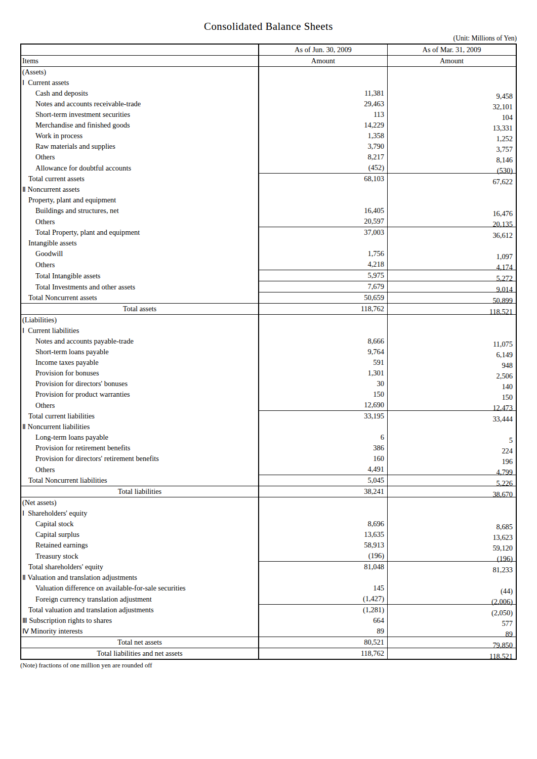Consolidated Balance Sheets
(Unit: Millions of Yen)
| | As of Jun. 30, 2009 | As of Mar. 31, 2009 |
| Items | Amount | Amount |
| (Assets) | | |
| Ⅰ Current assets | | |
| Cash and deposits | 11,381 | 9,458 |
| Notes and accounts receivable-trade | 29,463 | 32,101 |
| Short-term investment securities | 113 | 104 |
| Merchandise and finished goods | 14,229 | 13,331 |
| Work in process | 1,358 | 1,252 |
| Raw materials and supplies | 3,790 | 3,757 |
| Others | 8,217 | 8,146 |
| Allowance for doubtful accounts | (452) | (530) |
| Total current assets | 68,103 | 67,622 |
| Ⅱ Noncurrent assets | | |
| Property, plant and equipment | | |
| Buildings and structures, net | 16,405 | 16,476 |
| Others | 20,597 | 20,135 |
| Total Property, plant and equipment | 37,003 | 36,612 |
| Intangible assets | | |
| Goodwill | 1,756 | 1,097 |
| Others | 4,218 | 4,174 |
| Total Intangible assets | 5,975 | 5,272 |
| Total Investments and other assets | 7,679 | 9,014 |
| Total Noncurrent assets | 50,659 | 50,899 |
| Total assets | 118,762 | 118,521 |
| (Liabilities) | | |
| Ⅰ Current liabilities | | |
| Notes and accounts payable-trade | 8,666 | 11,075 |
| Short-term loans payable | 9,764 | 6,149 |
| Income taxes payable | 591 | 948 |
| Provision for bonuses | 1,301 | 2,506 |
| Provision for directors' bonuses | 30 | 140 |
| Provision for product warranties | 150 | 150 |
| Others | 12,690 | 12,473 |
| Total current liabilities | 33,195 | 33,444 |
| Ⅱ Noncurrent liabilities | | |
| Long-term loans payable | 6 | 5 |
| Provision for retirement benefits | 386 | 224 |
| Provision for directors' retirement benefits | 160 | 196 |
| Others | 4,491 | 4,799 |
| Total Noncurrent liabilities | 5,045 | 5,226 |
| Total liabilities | 38,241 | 38,670 |
| (Net assets) | | |
| Ⅰ Shareholders' equity | | |
| Capital stock | 8,696 | 8,685 |
| Capital surplus | 13,635 | 13,623 |
| Retained earnings | 58,913 | 59,120 |
| Treasury stock | (196) | (196) |
| Total shareholders' equity | 81,048 | 81,233 |
| Ⅱ Valuation and translation adjustments | | |
| Valuation difference on available-for-sale securities | 145 | (44) |
| Foreign currency translation adjustment | (1,427) | (2,006) |
| Total valuation and translation adjustments | (1,281) | (2,050) |
| Ⅲ Subscription rights to shares | 664 | 577 |
| Ⅳ Minority interests | 89 | 89 |
| Total net assets | 80,521 | 79,850 |
| Total liabilities and net assets | 118,762 | 118,521 |
(Note) fractions of one million yen are rounded off